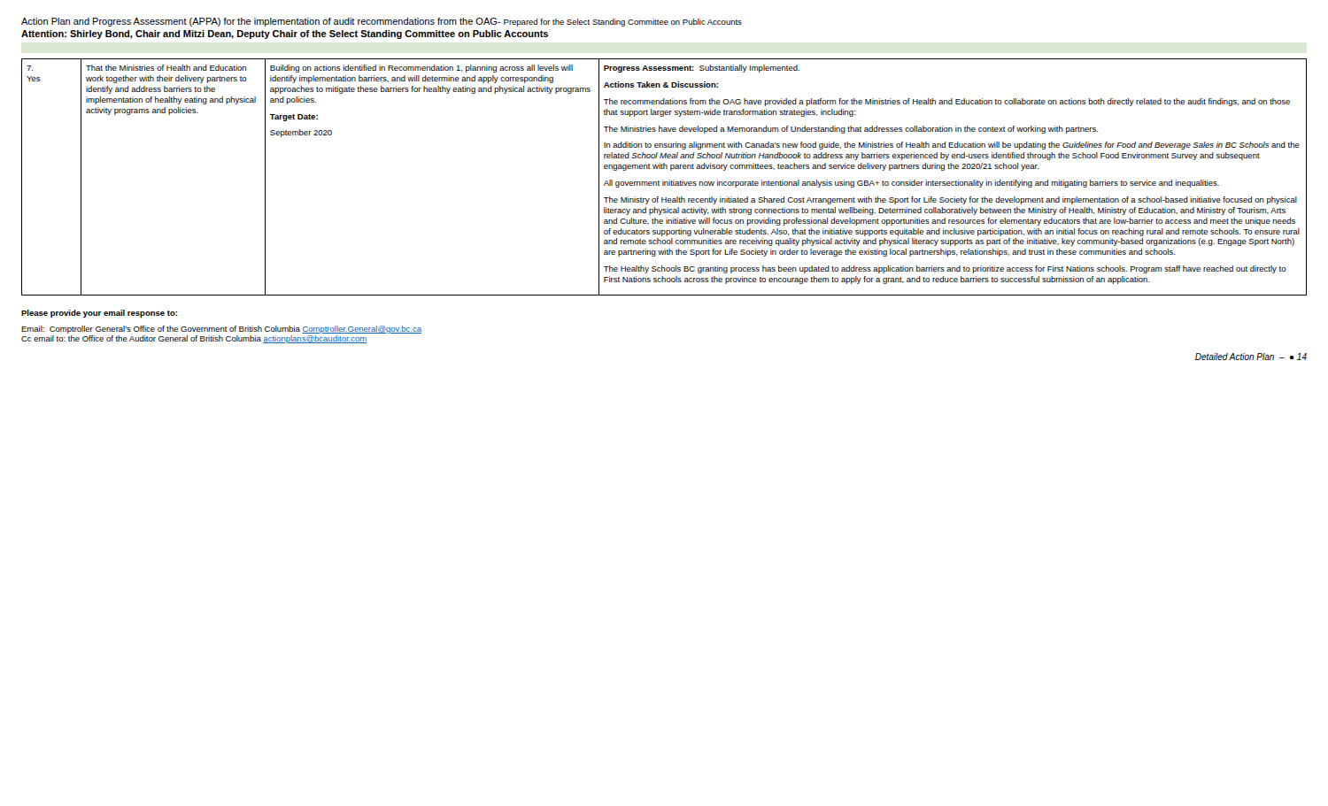Action Plan and Progress Assessment (APPA) for the implementation of audit recommendations from the OAG- Prepared for the Select Standing Committee on Public Accounts
Attention: Shirley Bond, Chair and Mitzi Dean, Deputy Chair of the Select Standing Committee on Public Accounts
| 7. Yes | That the Ministries of Health and Education work together with their delivery partners to identify and address barriers to the implementation of healthy eating and physical activity programs and policies. | Building on actions identified in Recommendation 1, planning across all levels will identify implementation barriers, and will determine and apply corresponding approaches to mitigate these barriers for healthy eating and physical activity programs and policies. Target Date: September 2020 | Progress Assessment: Substantially Implemented. Actions Taken & Discussion: The recommendations from the OAG have provided a platform for the Ministries of Health and Education to collaborate on actions both directly related to the audit findings, and on those that support larger system-wide transformation strategies, including: The Ministries have developed a Memorandum of Understanding that addresses collaboration in the context of working with partners. In addition to ensuring alignment with Canada's new food guide, the Ministries of Health and Education will be updating the Guidelines for Food and Beverage Sales in BC Schools and the related School Meal and School Nutrition Handboook to address any barriers experienced by end-users identified through the School Food Environment Survey and subsequent engagement with parent advisory committees, teachers and service delivery partners during the 2020/21 school year. All government initiatives now incorporate intentional analysis using GBA+ to consider intersectionality in identifying and mitigating barriers to service and inequalities. The Ministry of Health recently initiated a Shared Cost Arrangement with the Sport for Life Society for the development and implementation of a school-based initiative focused on physical literacy and physical activity, with strong connections to mental wellbeing. Determined collaboratively between the Ministry of Health, Ministry of Education, and Ministry of Tourism, Arts and Culture, the initiative will focus on providing professional development opportunities and resources for elementary educators that are low-barrier to access and meet the unique needs of educators supporting vulnerable students. Also, that the initiative supports equitable and inclusive participation, with an initial focus on reaching rural and remote schools. To ensure rural and remote school communities are receiving quality physical activity and physical literacy supports as part of the initiative, key community-based organizations (e.g. Engage Sport North) are partnering with the Sport for Life Society in order to leverage the existing local partnerships, relationships, and trust in these communities and schools. The Healthy Schools BC granting process has been updated to address application barriers and to prioritize access for First Nations schools. Program staff have reached out directly to First Nations schools across the province to encourage them to apply for a grant, and to reduce barriers to successful submission of an application. |
Please provide your email response to:
Email: Comptroller General's Office of the Government of British Columbia Comptroller.General@gov.bc.ca
Cc email to: the Office of the Auditor General of British Columbia actionplans@bcauditor.com
Detailed Action Plan – ● 14